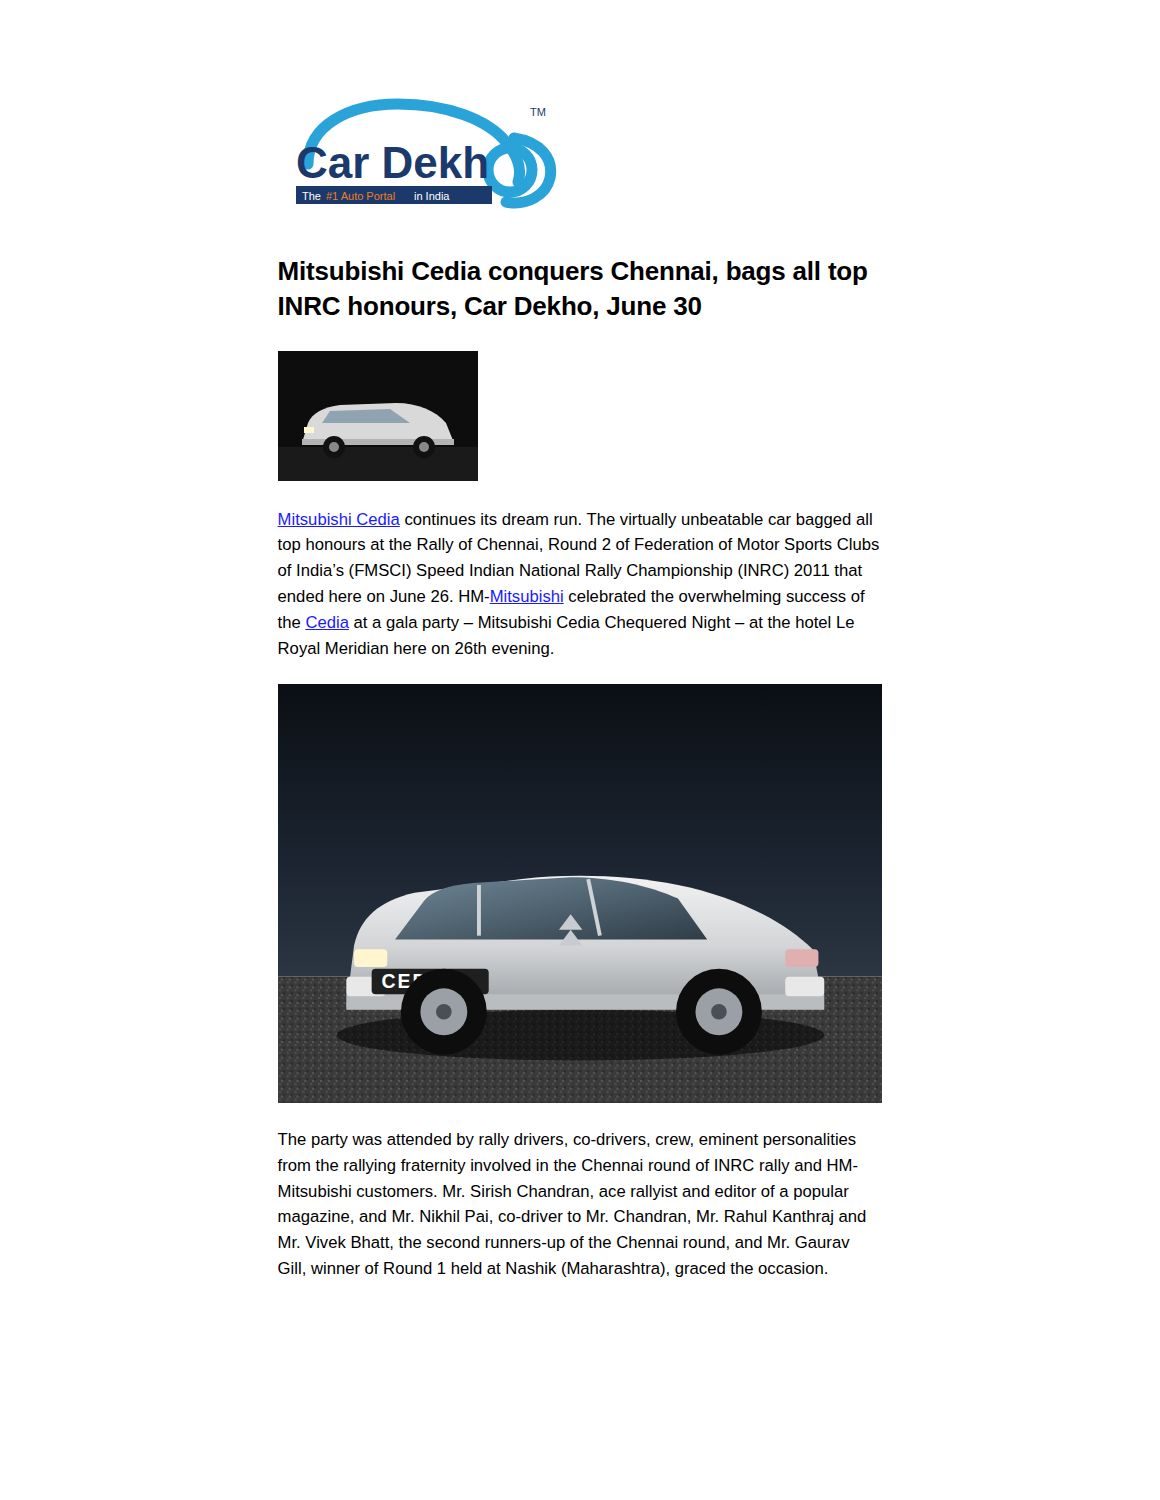Car Dekh TM The #1 Auto Portal in India
Mitsubishi Cedia conquers Chennai, bags all top INRC honours, Car Dekho, June 30
Mitsubishi Cedia continues its dream run. The virtually unbeatable car bagged all top honours at the Rally of Chennai, Round 2 of Federation of Motor Sports Clubs of India’s (FMSCI) Speed Indian National Rally Championship (INRC) 2011 that ended here on June 26. HM-Mitsubishi celebrated the overwhelming success of the Cedia at a gala party – Mitsubishi Cedia Chequered Night – at the hotel Le Royal Meridian here on 26th evening.
CEDIA
The party was attended by rally drivers, co-drivers, crew, eminent personalities from the rallying fraternity involved in the Chennai round of INRC rally and HM-Mitsubishi customers. Mr. Sirish Chandran, ace rallyist and editor of a popular magazine, and Mr. Nikhil Pai, co-driver to Mr. Chandran, Mr. Rahul Kanthraj and Mr. Vivek Bhatt, the second runners-up of the Chennai round, and Mr. Gaurav Gill, winner of Round 1 held at Nashik (Maharashtra), graced the occasion.